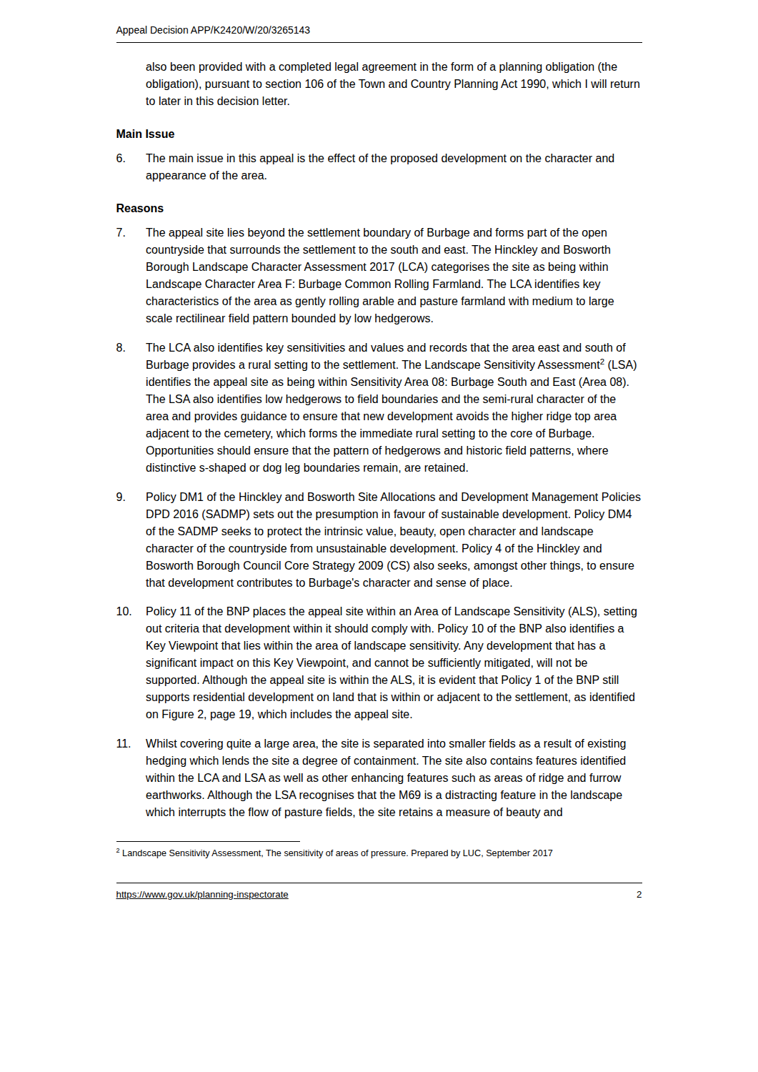Appeal Decision APP/K2420/W/20/3265143
also been provided with a completed legal agreement in the form of a planning obligation (the obligation), pursuant to section 106 of the Town and Country Planning Act 1990, which I will return to later in this decision letter.
Main Issue
6. The main issue in this appeal is the effect of the proposed development on the character and appearance of the area.
Reasons
7. The appeal site lies beyond the settlement boundary of Burbage and forms part of the open countryside that surrounds the settlement to the south and east. The Hinckley and Bosworth Borough Landscape Character Assessment 2017 (LCA) categorises the site as being within Landscape Character Area F: Burbage Common Rolling Farmland. The LCA identifies key characteristics of the area as gently rolling arable and pasture farmland with medium to large scale rectilinear field pattern bounded by low hedgerows.
8. The LCA also identifies key sensitivities and values and records that the area east and south of Burbage provides a rural setting to the settlement. The Landscape Sensitivity Assessment2 (LSA) identifies the appeal site as being within Sensitivity Area 08: Burbage South and East (Area 08). The LSA also identifies low hedgerows to field boundaries and the semi-rural character of the area and provides guidance to ensure that new development avoids the higher ridge top area adjacent to the cemetery, which forms the immediate rural setting to the core of Burbage. Opportunities should ensure that the pattern of hedgerows and historic field patterns, where distinctive s-shaped or dog leg boundaries remain, are retained.
9. Policy DM1 of the Hinckley and Bosworth Site Allocations and Development Management Policies DPD 2016 (SADMP) sets out the presumption in favour of sustainable development. Policy DM4 of the SADMP seeks to protect the intrinsic value, beauty, open character and landscape character of the countryside from unsustainable development. Policy 4 of the Hinckley and Bosworth Borough Council Core Strategy 2009 (CS) also seeks, amongst other things, to ensure that development contributes to Burbage's character and sense of place.
10. Policy 11 of the BNP places the appeal site within an Area of Landscape Sensitivity (ALS), setting out criteria that development within it should comply with. Policy 10 of the BNP also identifies a Key Viewpoint that lies within the area of landscape sensitivity. Any development that has a significant impact on this Key Viewpoint, and cannot be sufficiently mitigated, will not be supported. Although the appeal site is within the ALS, it is evident that Policy 1 of the BNP still supports residential development on land that is within or adjacent to the settlement, as identified on Figure 2, page 19, which includes the appeal site.
11. Whilst covering quite a large area, the site is separated into smaller fields as a result of existing hedging which lends the site a degree of containment. The site also contains features identified within the LCA and LSA as well as other enhancing features such as areas of ridge and furrow earthworks. Although the LSA recognises that the M69 is a distracting feature in the landscape which interrupts the flow of pasture fields, the site retains a measure of beauty and
2 Landscape Sensitivity Assessment, The sensitivity of areas of pressure. Prepared by LUC, September 2017
https://www.gov.uk/planning-inspectorate 2